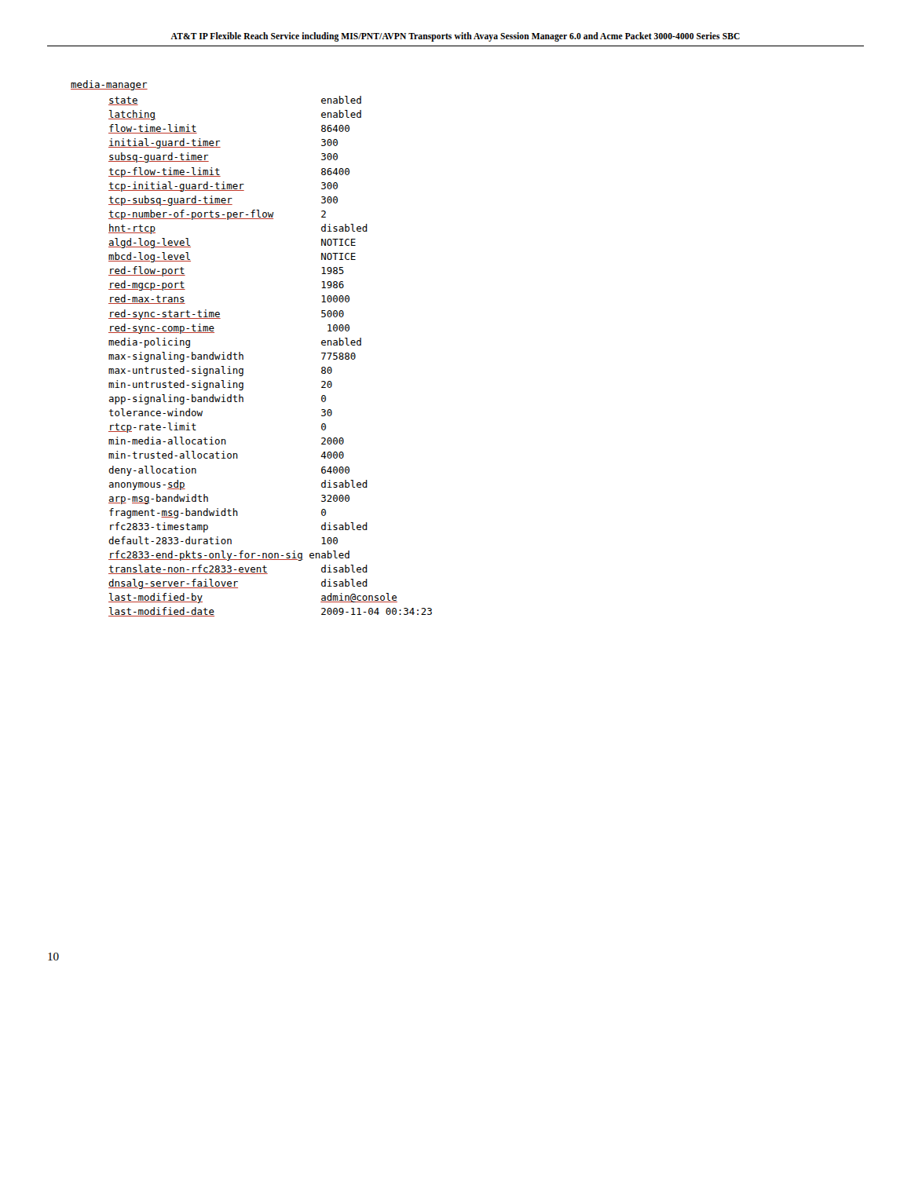AT&T IP Flexible Reach Service including MIS/PNT/AVPN Transports with Avaya Session Manager 6.0 and Acme Packet 3000-4000 Series SBC
media-manager
| state | enabled |
| latching | enabled |
| flow-time-limit | 86400 |
| initial-guard-timer | 300 |
| subsq-guard-timer | 300 |
| tcp-flow-time-limit | 86400 |
| tcp-initial-guard-timer | 300 |
| tcp-subsq-guard-timer | 300 |
| tcp-number-of-ports-per-flow | 2 |
| hnt-rtcp | disabled |
| algd-log-level | NOTICE |
| mbcd-log-level | NOTICE |
| red-flow-port | 1985 |
| red-mgcp-port | 1986 |
| red-max-trans | 10000 |
| red-sync-start-time | 5000 |
| red-sync-comp-time | 1000 |
| media-policing | enabled |
| max-signaling-bandwidth | 775880 |
| max-untrusted-signaling | 80 |
| min-untrusted-signaling | 20 |
| app-signaling-bandwidth | 0 |
| tolerance-window | 30 |
| rtcp -rate-limit | 0 |
| min-media-allocation | 2000 |
| min-trusted-allocation | 4000 |
| deny-allocation | 64000 |
| anonymous- sdp | disabled |
| arp - msg -bandwidth | 32000 |
| fragment- msg -bandwidth | 0 |
| rfc2833-timestamp | disabled |
| default-2833-duration | 100 |
| rfc2833-end-pkts-only-for-non-sig enabled |
| translate-non-rfc2833-event | disabled |
| dnsalg-server-failover | disabled |
| last-modified-by | admin@console |
| last-modified-date | 2009-11-04 00:34:23 |
10